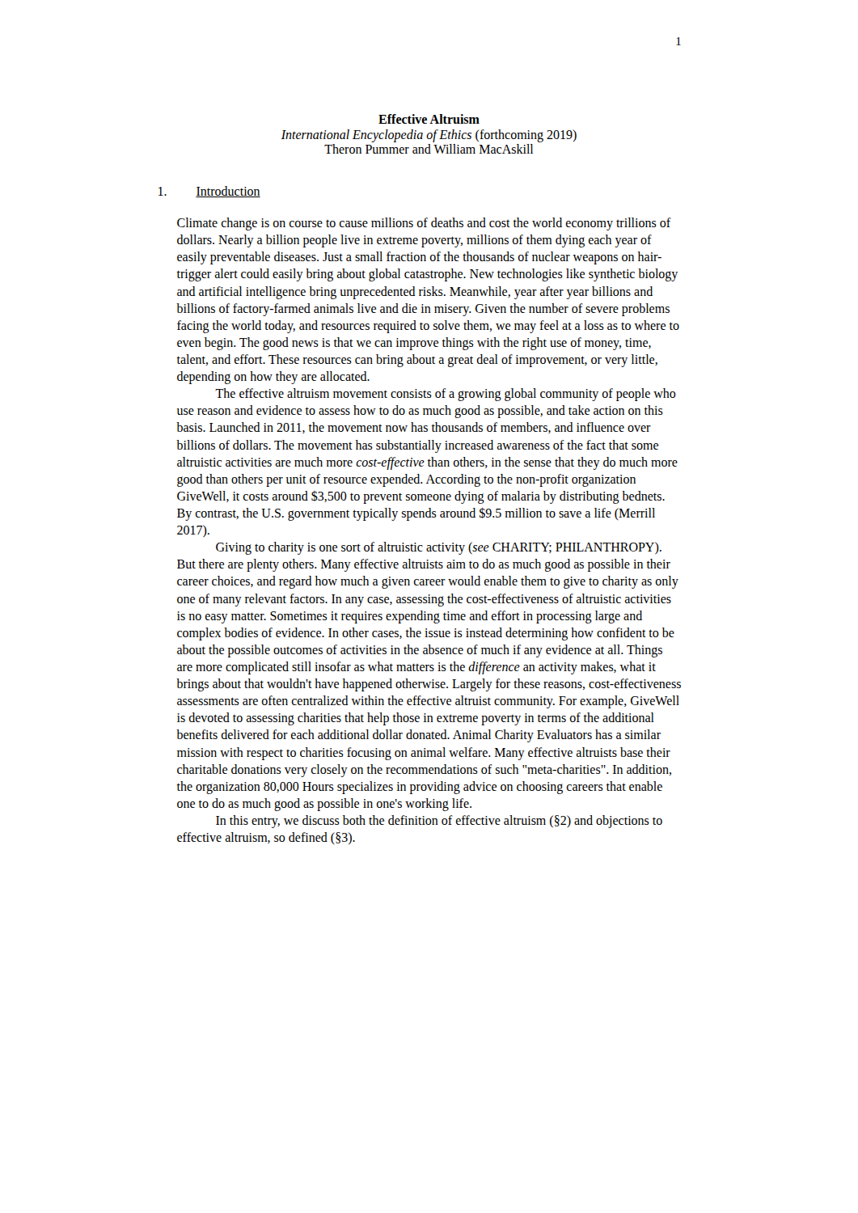1
Effective Altruism
International Encyclopedia of Ethics (forthcoming 2019)
Theron Pummer and William MacAskill
1. Introduction
Climate change is on course to cause millions of deaths and cost the world economy trillions of dollars. Nearly a billion people live in extreme poverty, millions of them dying each year of easily preventable diseases. Just a small fraction of the thousands of nuclear weapons on hair-trigger alert could easily bring about global catastrophe. New technologies like synthetic biology and artificial intelligence bring unprecedented risks. Meanwhile, year after year billions and billions of factory-farmed animals live and die in misery. Given the number of severe problems facing the world today, and resources required to solve them, we may feel at a loss as to where to even begin. The good news is that we can improve things with the right use of money, time, talent, and effort. These resources can bring about a great deal of improvement, or very little, depending on how they are allocated.
The effective altruism movement consists of a growing global community of people who use reason and evidence to assess how to do as much good as possible, and take action on this basis. Launched in 2011, the movement now has thousands of members, and influence over billions of dollars. The movement has substantially increased awareness of the fact that some altruistic activities are much more cost-effective than others, in the sense that they do much more good than others per unit of resource expended. According to the non-profit organization GiveWell, it costs around $3,500 to prevent someone dying of malaria by distributing bednets. By contrast, the U.S. government typically spends around $9.5 million to save a life (Merrill 2017).
Giving to charity is one sort of altruistic activity (see CHARITY; PHILANTHROPY). But there are plenty others. Many effective altruists aim to do as much good as possible in their career choices, and regard how much a given career would enable them to give to charity as only one of many relevant factors. In any case, assessing the cost-effectiveness of altruistic activities is no easy matter. Sometimes it requires expending time and effort in processing large and complex bodies of evidence. In other cases, the issue is instead determining how confident to be about the possible outcomes of activities in the absence of much if any evidence at all. Things are more complicated still insofar as what matters is the difference an activity makes, what it brings about that wouldn't have happened otherwise. Largely for these reasons, cost-effectiveness assessments are often centralized within the effective altruist community. For example, GiveWell is devoted to assessing charities that help those in extreme poverty in terms of the additional benefits delivered for each additional dollar donated. Animal Charity Evaluators has a similar mission with respect to charities focusing on animal welfare. Many effective altruists base their charitable donations very closely on the recommendations of such "meta-charities". In addition, the organization 80,000 Hours specializes in providing advice on choosing careers that enable one to do as much good as possible in one's working life.
In this entry, we discuss both the definition of effective altruism (§2) and objections to effective altruism, so defined (§3).